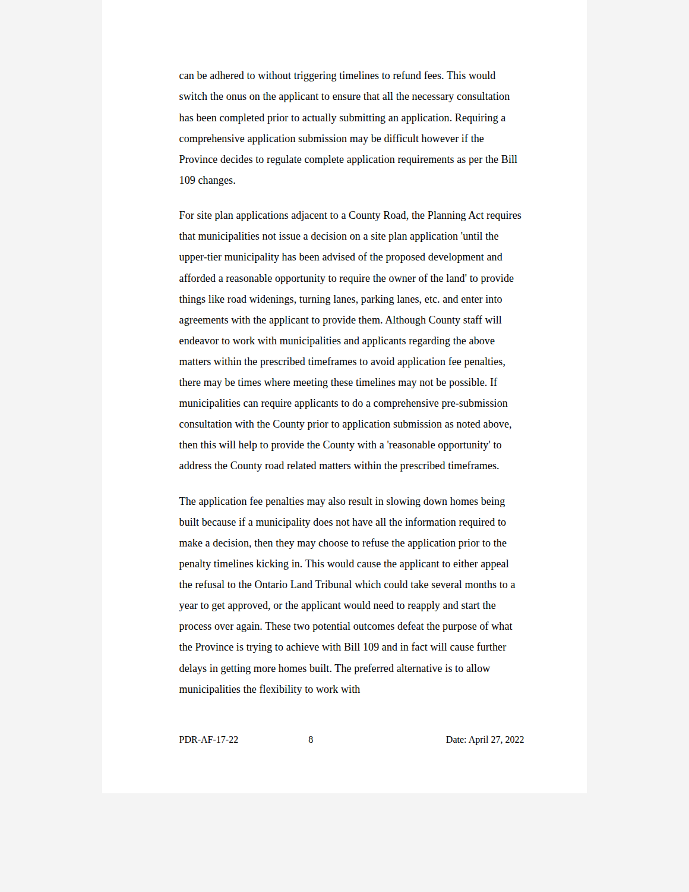can be adhered to without triggering timelines to refund fees. This would switch the onus on the applicant to ensure that all the necessary consultation has been completed prior to actually submitting an application. Requiring a comprehensive application submission may be difficult however if the Province decides to regulate complete application requirements as per the Bill 109 changes.
For site plan applications adjacent to a County Road, the Planning Act requires that municipalities not issue a decision on a site plan application 'until the upper-tier municipality has been advised of the proposed development and afforded a reasonable opportunity to require the owner of the land' to provide things like road widenings, turning lanes, parking lanes, etc. and enter into agreements with the applicant to provide them. Although County staff will endeavor to work with municipalities and applicants regarding the above matters within the prescribed timeframes to avoid application fee penalties, there may be times where meeting these timelines may not be possible. If municipalities can require applicants to do a comprehensive pre-submission consultation with the County prior to application submission as noted above, then this will help to provide the County with a 'reasonable opportunity' to address the County road related matters within the prescribed timeframes.
The application fee penalties may also result in slowing down homes being built because if a municipality does not have all the information required to make a decision, then they may choose to refuse the application prior to the penalty timelines kicking in. This would cause the applicant to either appeal the refusal to the Ontario Land Tribunal which could take several months to a year to get approved, or the applicant would need to reapply and start the process over again. These two potential outcomes defeat the purpose of what the Province is trying to achieve with Bill 109 and in fact will cause further delays in getting more homes built. The preferred alternative is to allow municipalities the flexibility to work with
PDR-AF-17-22
8
Date: April 27, 2022